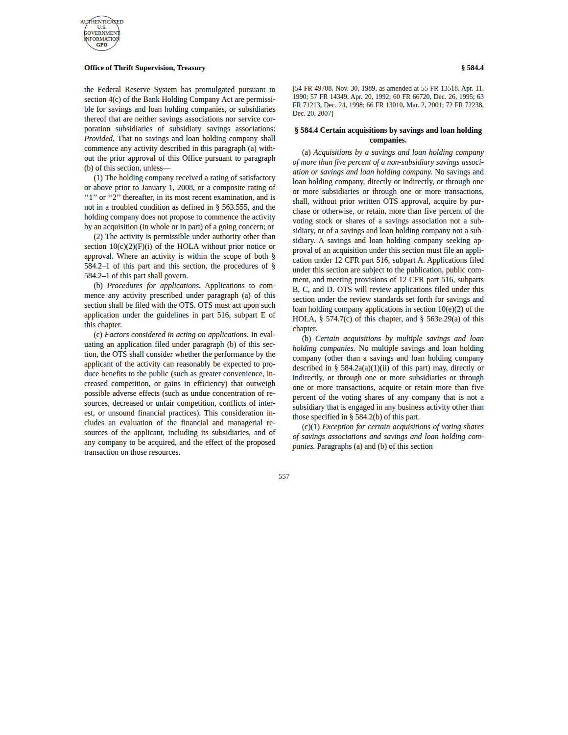AUTHENTICATED
U.S. GOVERNMENT
INFORMATION
GPO
Office of Thrift Supervision, Treasury
§ 584.4
the Federal Reserve System has promulgated pursuant to section 4(c) of the Bank Holding Company Act are permissible for savings and loan holding companies, or subsidiaries thereof that are neither savings associations nor service corporation subsidiaries of subsidiary savings associations: Provided, That no savings and loan holding company shall commence any activity described in this paragraph (a) without the prior approval of this Office pursuant to paragraph (b) of this section, unless—
(1) The holding company received a rating of satisfactory or above prior to January 1, 2008, or a composite rating of ‘‘1’’ or ‘‘2’’ thereafter, in its most recent examination, and is not in a troubled condition as defined in § 563.555, and the holding company does not propose to commence the activity by an acquisition (in whole or in part) of a going concern; or
(2) The activity is permissible under authority other than section 10(c)(2)(F)(i) of the HOLA without prior notice or approval. Where an activity is within the scope of both § 584.2–1 of this part and this section, the procedures of § 584.2–1 of this part shall govern.
(b) Procedures for applications. Applications to commence any activity prescribed under paragraph (a) of this section shall be filed with the OTS. OTS must act upon such application under the guidelines in part 516, subpart E of this chapter.
(c) Factors considered in acting on applications. In evaluating an application filed under paragraph (b) of this section, the OTS shall consider whether the performance by the applicant of the activity can reasonably be expected to produce benefits to the public (such as greater convenience, increased competition, or gains in efficiency) that outweigh possible adverse effects (such as undue concentration of resources, decreased or unfair competition, conflicts of interest, or unsound financial practices). This consideration includes an evaluation of the financial and managerial resources of the applicant, including its subsidiaries, and of any company to be acquired, and the effect of the proposed transaction on those resources.
[54 FR 49708, Nov. 30, 1989, as amended at 55 FR 13518, Apr. 11, 1990; 57 FR 14349, Apr. 20, 1992; 60 FR 66720, Dec. 26, 1995; 63 FR 71213, Dec. 24, 1998; 66 FR 13010, Mar. 2, 2001; 72 FR 72238, Dec. 20, 2007]
§ 584.4 Certain acquisitions by savings and loan holding companies.
(a) Acquisitions by a savings and loan holding company of more than five percent of a non-subsidiary savings association or savings and loan holding company. No savings and loan holding company, directly or indirectly, or through one or more subsidiaries or through one or more transactions, shall, without prior written OTS approval, acquire by purchase or otherwise, or retain, more than five percent of the voting stock or shares of a savings association not a subsidiary, or of a savings and loan holding company not a subsidiary. A savings and loan holding company seeking approval of an acquisition under this section must file an application under 12 CFR part 516, subpart A. Applications filed under this section are subject to the publication, public comment, and meeting provisions of 12 CFR part 516, subparts B, C, and D. OTS will review applications filed under this section under the review standards set forth for savings and loan holding company applications in section 10(e)(2) of the HOLA, § 574.7(c) of this chapter, and § 563e.29(a) of this chapter.
(b) Certain acquisitions by multiple savings and loan holding companies. No multiple savings and loan holding company (other than a savings and loan holding company described in § 584.2a(a)(1)(ii) of this part) may, directly or indirectly, or through one or more subsidiaries or through one or more transactions, acquire or retain more than five percent of the voting shares of any company that is not a subsidiary that is engaged in any business activity other than those specified in § 584.2(b) of this part.
(c)(1) Exception for certain acquisitions of voting shares of savings associations and savings and loan holding companies. Paragraphs (a) and (b) of this section
557